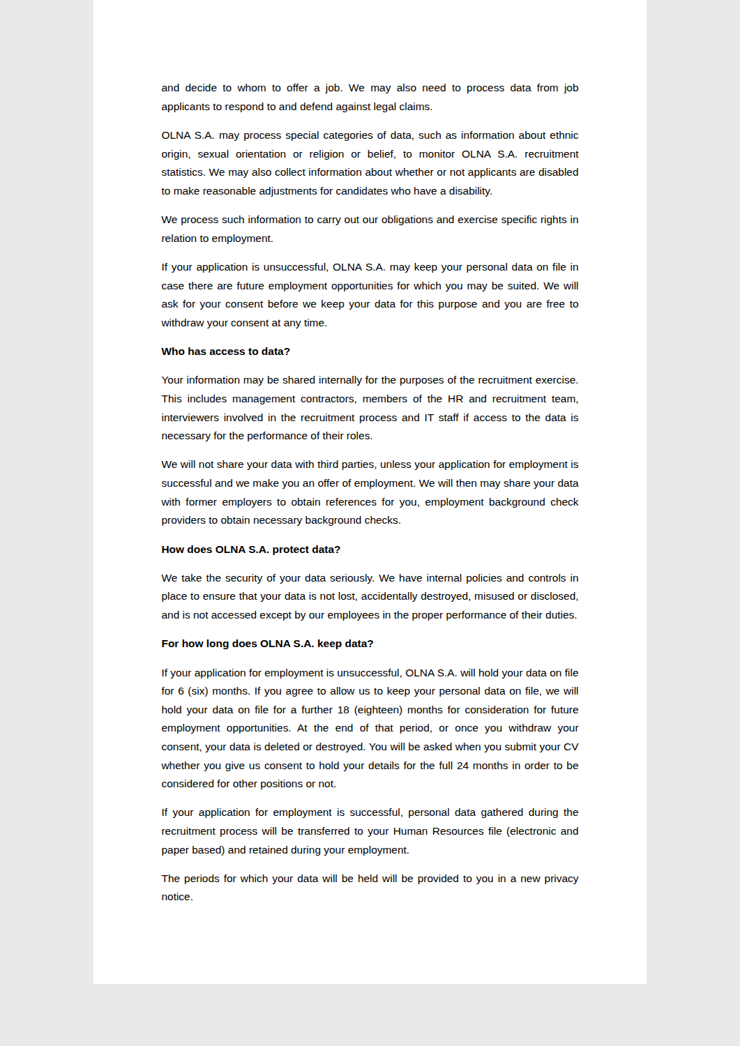and decide to whom to offer a job. We may also need to process data from job applicants to respond to and defend against legal claims.
OLNA S.A. may process special categories of data, such as information about ethnic origin, sexual orientation or religion or belief, to monitor OLNA S.A. recruitment statistics. We may also collect information about whether or not applicants are disabled to make reasonable adjustments for candidates who have a disability.
We process such information to carry out our obligations and exercise specific rights in relation to employment.
If your application is unsuccessful, OLNA S.A. may keep your personal data on file in case there are future employment opportunities for which you may be suited. We will ask for your consent before we keep your data for this purpose and you are free to withdraw your consent at any time.
Who has access to data?
Your information may be shared internally for the purposes of the recruitment exercise. This includes management contractors, members of the HR and recruitment team, interviewers involved in the recruitment process and IT staff if access to the data is necessary for the performance of their roles.
We will not share your data with third parties, unless your application for employment is successful and we make you an offer of employment. We will then may share your data with former employers to obtain references for you, employment background check providers to obtain necessary background checks.
How does OLNA S.A. protect data?
We take the security of your data seriously. We have internal policies and controls in place to ensure that your data is not lost, accidentally destroyed, misused or disclosed, and is not accessed except by our employees in the proper performance of their duties.
For how long does OLNA S.A. keep data?
If your application for employment is unsuccessful, OLNA S.A. will hold your data on file for 6 (six) months. If you agree to allow us to keep your personal data on file, we will hold your data on file for a further 18 (eighteen) months for consideration for future employment opportunities. At the end of that period, or once you withdraw your consent, your data is deleted or destroyed. You will be asked when you submit your CV whether you give us consent to hold your details for the full 24 months in order to be considered for other positions or not.
If your application for employment is successful, personal data gathered during the recruitment process will be transferred to your Human Resources file (electronic and paper based) and retained during your employment.
The periods for which your data will be held will be provided to you in a new privacy notice.